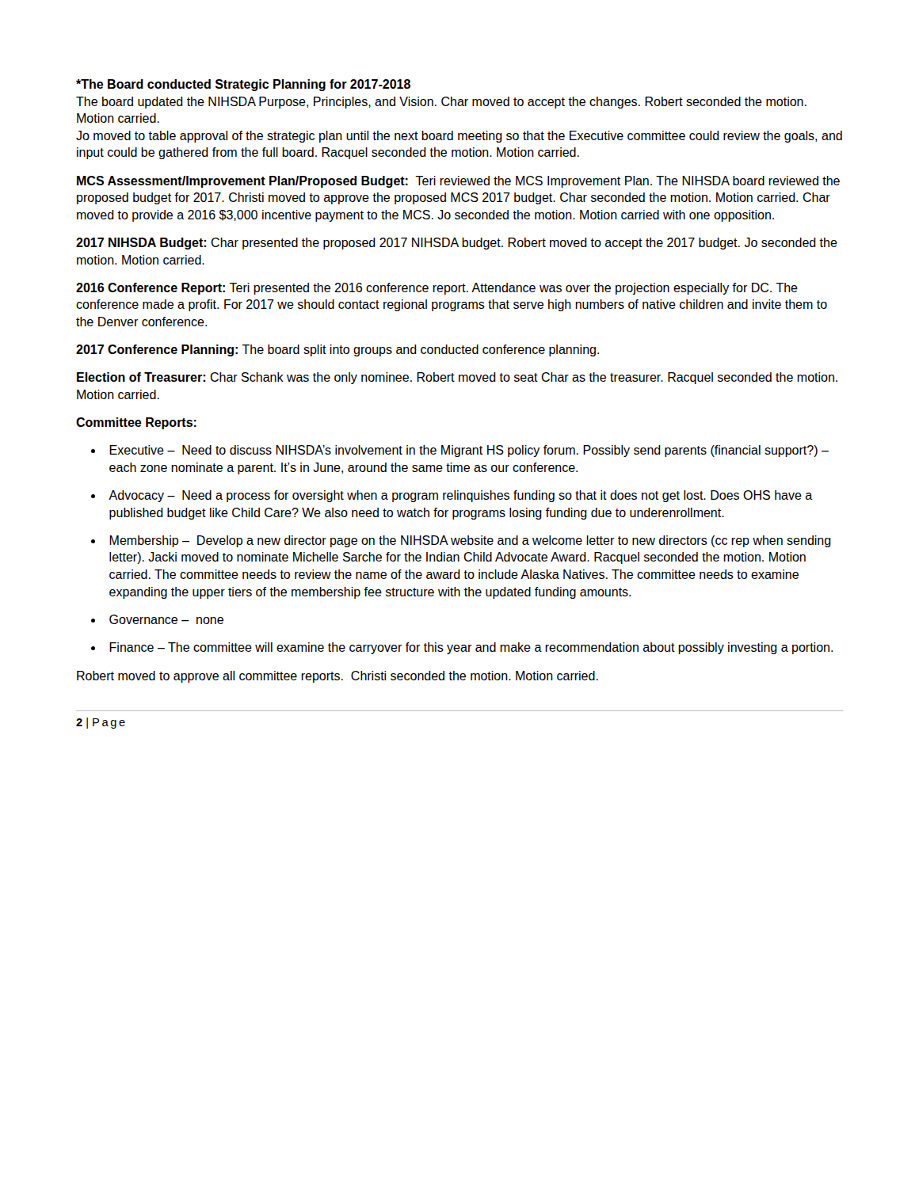*The Board conducted Strategic Planning for 2017-2018
The board updated the NIHSDA Purpose, Principles, and Vision. Char moved to accept the changes. Robert seconded the motion. Motion carried.
Jo moved to table approval of the strategic plan until the next board meeting so that the Executive committee could review the goals, and input could be gathered from the full board. Racquel seconded the motion. Motion carried.
MCS Assessment/Improvement Plan/Proposed Budget: Teri reviewed the MCS Improvement Plan. The NIHSDA board reviewed the proposed budget for 2017. Christi moved to approve the proposed MCS 2017 budget. Char seconded the motion. Motion carried. Char moved to provide a 2016 $3,000 incentive payment to the MCS. Jo seconded the motion. Motion carried with one opposition.
2017 NIHSDA Budget: Char presented the proposed 2017 NIHSDA budget. Robert moved to accept the 2017 budget. Jo seconded the motion. Motion carried.
2016 Conference Report: Teri presented the 2016 conference report. Attendance was over the projection especially for DC. The conference made a profit. For 2017 we should contact regional programs that serve high numbers of native children and invite them to the Denver conference.
2017 Conference Planning: The board split into groups and conducted conference planning.
Election of Treasurer: Char Schank was the only nominee. Robert moved to seat Char as the treasurer. Racquel seconded the motion. Motion carried.
Committee Reports:
Executive – Need to discuss NIHSDA’s involvement in the Migrant HS policy forum. Possibly send parents (financial support?) – each zone nominate a parent. It’s in June, around the same time as our conference.
Advocacy – Need a process for oversight when a program relinquishes funding so that it does not get lost. Does OHS have a published budget like Child Care? We also need to watch for programs losing funding due to underenrollment.
Membership – Develop a new director page on the NIHSDA website and a welcome letter to new directors (cc rep when sending letter). Jacki moved to nominate Michelle Sarche for the Indian Child Advocate Award. Racquel seconded the motion. Motion carried. The committee needs to review the name of the award to include Alaska Natives. The committee needs to examine expanding the upper tiers of the membership fee structure with the updated funding amounts.
Governance – none
Finance – The committee will examine the carryover for this year and make a recommendation about possibly investing a portion.
Robert moved to approve all committee reports. Christi seconded the motion. Motion carried.
2 | Page